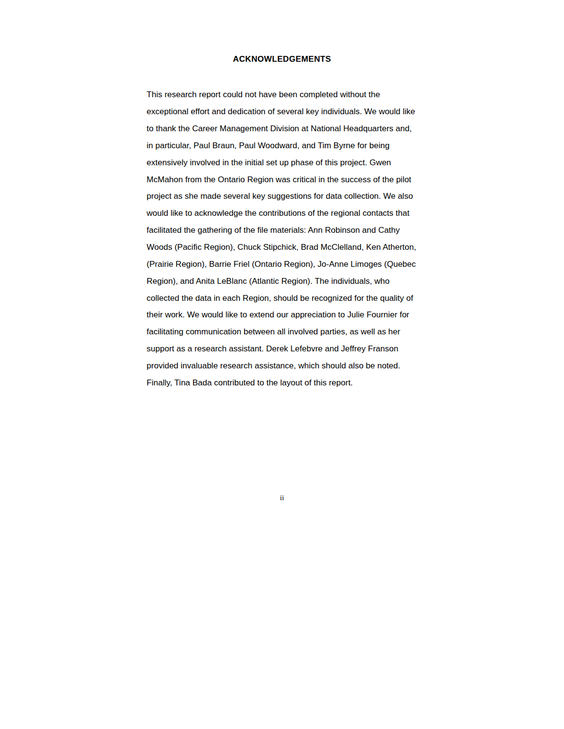ACKNOWLEDGEMENTS
This research report could not have been completed without the exceptional effort and dedication of several key individuals. We would like to thank the Career Management Division at National Headquarters and, in particular, Paul Braun, Paul Woodward, and Tim Byrne for being extensively involved in the initial set up phase of this project. Gwen McMahon from the Ontario Region was critical in the success of the pilot project as she made several key suggestions for data collection. We also would like to acknowledge the contributions of the regional contacts that facilitated the gathering of the file materials: Ann Robinson and Cathy Woods (Pacific Region), Chuck Stipchick, Brad McClelland, Ken Atherton, (Prairie Region), Barrie Friel (Ontario Region), Jo-Anne Limoges (Quebec Region), and Anita LeBlanc (Atlantic Region). The individuals, who collected the data in each Region, should be recognized for the quality of their work. We would like to extend our appreciation to Julie Fournier for facilitating communication between all involved parties, as well as her support as a research assistant. Derek Lefebvre and Jeffrey Franson provided invaluable research assistance, which should also be noted. Finally, Tina Bada contributed to the layout of this report.
ii